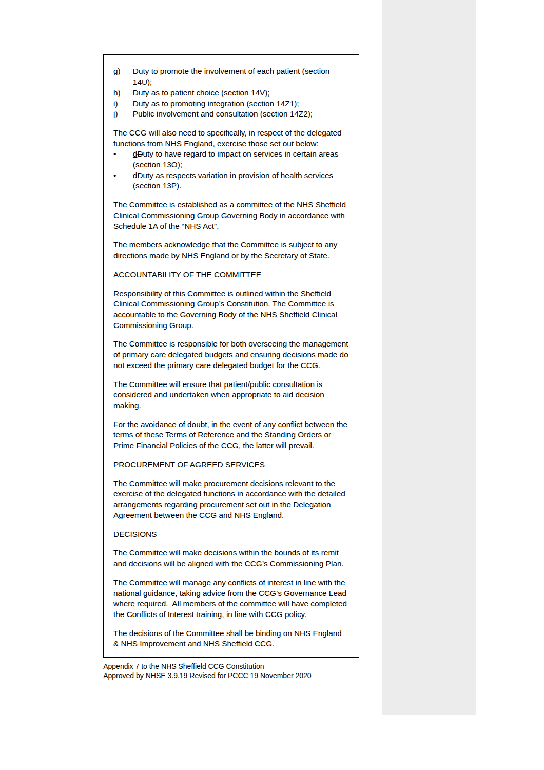g) Duty to promote the involvement of each patient (section 14U);
h) Duty as to patient choice (section 14V);
i) Duty as to promoting integration (section 14Z1);
j) Public involvement and consultation (section 14Z2);
The CCG will also need to specifically, in respect of the delegated functions from NHS England, exercise those set out below:
•dDuty to have regard to impact on services in certain areas (section 13O);
•dDuty as respects variation in provision of health services (section 13P).
The Committee is established as a committee of the NHS Sheffield Clinical Commissioning Group Governing Body in accordance with Schedule 1A of the “NHS Act”.
The members acknowledge that the Committee is subject to any directions made by NHS England or by the Secretary of State.
ACCOUNTABILITY OF THE COMMITTEE
Responsibility of this Committee is outlined within the Sheffield Clinical Commissioning Group’s Constitution. The Committee is accountable to the Governing Body of the NHS Sheffield Clinical Commissioning Group.
The Committee is responsible for both overseeing the management of primary care delegated budgets and ensuring decisions made do not exceed the primary care delegated budget for the CCG.
The Committee will ensure that patient/public consultation is considered and undertaken when appropriate to aid decision making.
For the avoidance of doubt, in the event of any conflict between the terms of these Terms of Reference and the Standing Orders or Prime Financial Policies of the CCG, the latter will prevail.
PROCUREMENT OF AGREED SERVICES
The Committee will make procurement decisions relevant to the exercise of the delegated functions in accordance with the detailed arrangements regarding procurement set out in the Delegation Agreement between the CCG and NHS England.
DECISIONS
The Committee will make decisions within the bounds of its remit and decisions will be aligned with the CCG’s Commissioning Plan.
The Committee will manage any conflicts of interest in line with the national guidance, taking advice from the CCG’s Governance Lead where required. All members of the committee will have completed the Conflicts of Interest training, in line with CCG policy.
The decisions of the Committee shall be binding on NHS England & NHS Improvement and NHS Sheffield CCG.
Appendix 7 to the NHS Sheffield CCG Constitution
Approved by NHSE 3.9.19 Revised for PCCC 19 November 2020